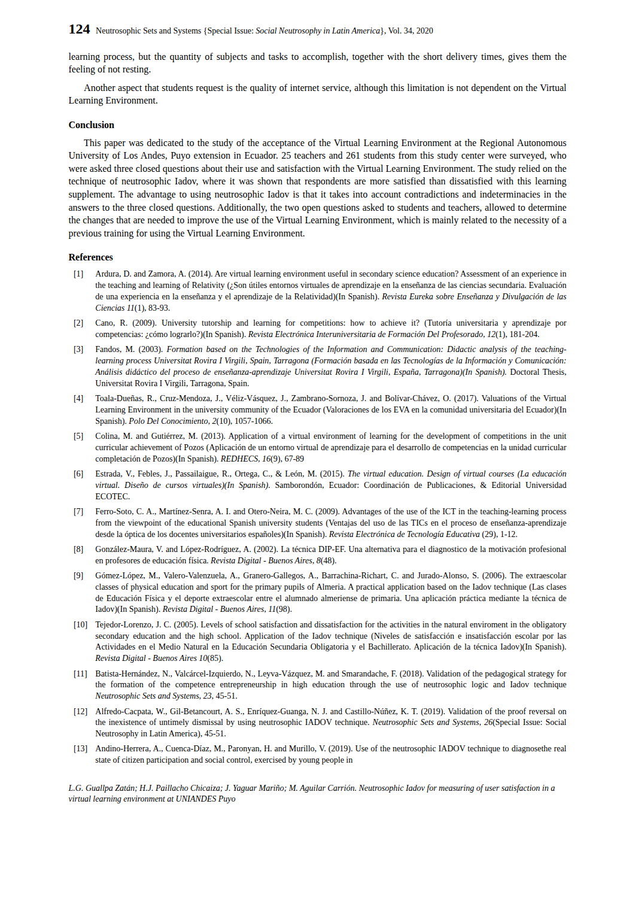124 Neutrosophic Sets and Systems {Special Issue: Social Neutrosophy in Latin America}, Vol. 34, 2020
learning process, but the quantity of subjects and tasks to accomplish, together with the short delivery times, gives them the feeling of not resting.
Another aspect that students request is the quality of internet service, although this limitation is not dependent on the Virtual Learning Environment.
Conclusion
This paper was dedicated to the study of the acceptance of the Virtual Learning Environment at the Regional Autonomous University of Los Andes, Puyo extension in Ecuador. 25 teachers and 261 students from this study center were surveyed, who were asked three closed questions about their use and satisfaction with the Virtual Learning Environment. The study relied on the technique of neutrosophic Iadov, where it was shown that respondents are more satisfied than dissatisfied with this learning supplement. The advantage to using neutrosophic Iadov is that it takes into account contradictions and indeterminacies in the answers to the three closed questions. Additionally, the two open questions asked to students and teachers, allowed to determine the changes that are needed to improve the use of the Virtual Learning Environment, which is mainly related to the necessity of a previous training for using the Virtual Learning Environment.
References
Ardura, D. and Zamora, A. (2014). Are virtual learning environment useful in secondary science education? Assessment of an experience in the teaching and learning of Relativity (¿Son útiles entornos virtuales de aprendizaje en la enseñanza de las ciencias secundaria. Evaluación de una experiencia en la enseñanza y el aprendizaje de la Relatividad)(In Spanish). Revista Eureka sobre Enseñanza y Divulgación de las Ciencias 11(1), 83-93.
Cano, R. (2009). University tutorship and learning for competitions: how to achieve it? (Tutoría universitaria y aprendizaje por competencias: ¿cómo lograrlo?)(In Spanish). Revista Electrónica Interuniversitaria de Formación Del Profesorado, 12(1), 181-204.
Fandos, M. (2003). Formation based on the Technologies of the Information and Communication: Didactic analysis of the teaching-learning process Universitat Rovira I Virgili, Spain, Tarragona (Formación basada en las Tecnologías de la Información y Comunicación: Análisis didáctico del proceso de enseñanza-aprendizaje Universitat Rovira I Virgili, España, Tarragona)(In Spanish). Doctoral Thesis, Universitat Rovira I Virgili, Tarragona, Spain.
Toala-Dueñas, R., Cruz-Mendoza, J., Véliz-Vásquez, J., Zambrano-Sornoza, J. and Bolívar-Chávez, O. (2017). Valuations of the Virtual Learning Environment in the university community of the Ecuador (Valoraciones de los EVA en la comunidad universitaria del Ecuador)(In Spanish). Polo Del Conocimiento, 2(10), 1057-1066.
Colina, M. and Gutiérrez, M. (2013). Application of a virtual environment of learning for the development of competitions in the unit curricular achievement of Pozos (Aplicación de un entorno virtual de aprendizaje para el desarrollo de competencias en la unidad curricular completación de Pozos)(In Spanish). REDHECS, 16(9), 67-89
Estrada, V., Febles, J., Passailaigue, R., Ortega, C., & León, M. (2015). The virtual education. Design of virtual courses (La educación virtual. Diseño de cursos virtuales)(In Spanish). Samborondón, Ecuador: Coordinación de Publicaciones, & Editorial Universidad ECOTEC.
Ferro-Soto, C. A., Martínez-Senra, A. I. and Otero-Neira, M. C. (2009). Advantages of the use of the ICT in the teaching-learning process from the viewpoint of the educational Spanish university students (Ventajas del uso de las TICs en el proceso de enseñanza-aprendizaje desde la óptica de los docentes universitarios españoles)(In Spanish). Revista Electrónica de Tecnología Educativa (29), 1-12.
González-Maura, V. and López-Rodríguez, A. (2002). La técnica DIP-EF. Una alternativa para el diagnostico de la motivación profesional en profesores de educación física. Revista Digital - Buenos Aires, 8(48).
Gómez-López, M., Valero-Valenzuela, A., Granero-Gallegos, A., Barrachina-Richart, C. and Jurado-Alonso, S. (2006). The extraescolar classes of physical education and sport for the primary pupils of Almeria. A practical application based on the Iadov technique (Las clases de Educación Física y el deporte extraescolar entre el alumnado almeriense de primaria. Una aplicación práctica mediante la técnica de Iadov)(In Spanish). Revista Digital - Buenos Aires, 11(98).
Tejedor-Lorenzo, J. C. (2005). Levels of school satisfaction and dissatisfaction for the activities in the natural enviroment in the obligatory secondary education and the high school. Application of the Iadov technique (Niveles de satisfacción e insatisfacción escolar por las Actividades en el Medio Natural en la Educación Secundaria Obligatoria y el Bachillerato. Aplicación de la técnica Iadov)(In Spanish). Revista Digital - Buenos Aires 10(85).
Batista-Hernández, N., Valcárcel-Izquierdo, N., Leyva-Vázquez, M. and Smarandache, F. (2018). Validation of the pedagogical strategy for the formation of the competence entrepreneurship in high education through the use of neutrosophic logic and Iadov technique Neutrosophic Sets and Systems, 23, 45-51.
Alfredo-Cacpata, W., Gil-Betancourt, A. S., Enríquez-Guanga, N. J. and Castillo-Núñez, K. T. (2019). Validation of the proof reversal on the inexistence of untimely dismissal by using neutrosophic IADOV technique. Neutrosophic Sets and Systems, 26(Special Issue: Social Neutrosophy in Latin America), 45-51.
Andino-Herrera, A., Cuenca-Díaz, M., Paronyan, H. and Murillo, V. (2019). Use of the neutrosophic IADOV technique to diagnosethe real state of citizen participation and social control, exercised by young people in
L.G. Guallpa Zatán; H.J. Paillacho Chicaiza; J. Yaguar Mariño; M. Aguilar Carrión. Neutrosophic Iadov for measuring of user satisfaction in a virtual learning environment at UNIANDES Puyo